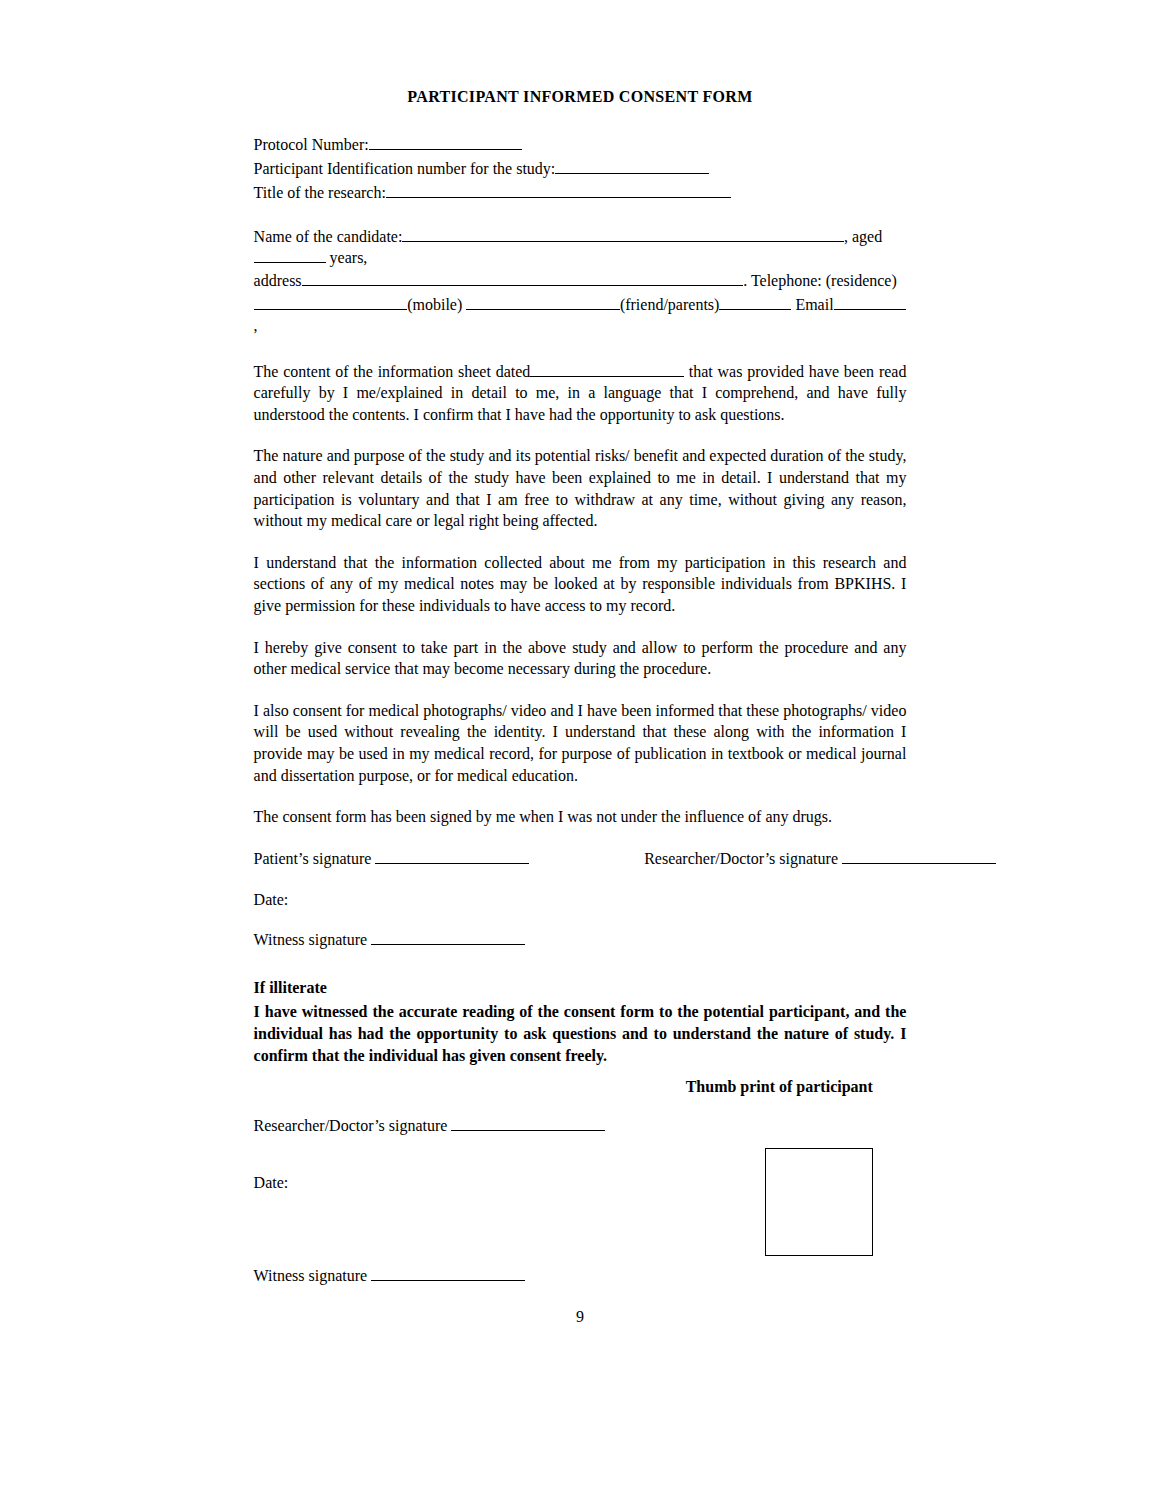PARTICIPANT INFORMED CONSENT FORM
Protocol Number:
Participant Identification number for the study:
Title of the research:
Name of the candidate: , aged years,
address . Telephone: (residence)
(mobile) (friend/parents) Email ,
The content of the information sheet dated that was provided have been read carefully by I me/explained in detail to me, in a language that I comprehend, and have fully understood the contents. I confirm that I have had the opportunity to ask questions.
The nature and purpose of the study and its potential risks/ benefit and expected duration of the study, and other relevant details of the study have been explained to me in detail. I understand that my participation is voluntary and that I am free to withdraw at any time, without giving any reason, without my medical care or legal right being affected.
I understand that the information collected about me from my participation in this research and sections of any of my medical notes may be looked at by responsible individuals from BPKIHS. I give permission for these individuals to have access to my record.
I hereby give consent to take part in the above study and allow to perform the procedure and any other medical service that may become necessary during the procedure.
I also consent for medical photographs/ video and I have been informed that these photographs/ video will be used without revealing the identity. I understand that these along with the information I provide may be used in my medical record, for purpose of publication in textbook or medical journal and dissertation purpose, or for medical education.
The consent form has been signed by me when I was not under the influence of any drugs.
Patient’s signature
Researcher/Doctor’s signature
Date:
Witness signature
If illiterate
I have witnessed the accurate reading of the consent form to the potential participant, and the individual has had the opportunity to ask questions and to understand the nature of study. I confirm that the individual has given consent freely.
Thumb print of participant
Researcher/Doctor’s signature
Date:
Witness signature
9